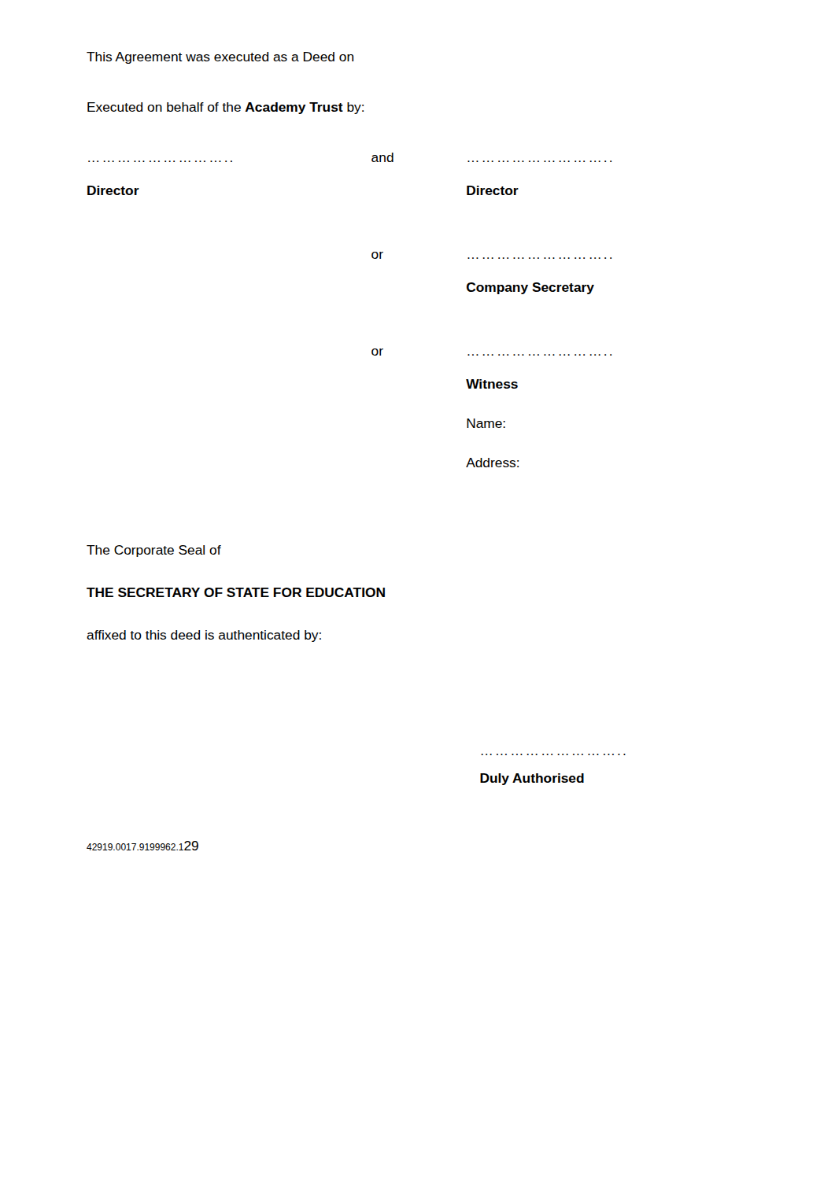This Agreement was executed as a Deed on
Executed on behalf of the Academy Trust by:
| ……………………….. Director | and | ……………………….. Director |
| | or | ……………………….. Company Secretary |
| | or | ……………………….. Witness Name: Address: |
The Corporate Seal of
THE SECRETARY OF STATE FOR EDUCATION
affixed to this deed is authenticated by:
……………………….. Duly Authorised
42919.0017.9199962.129